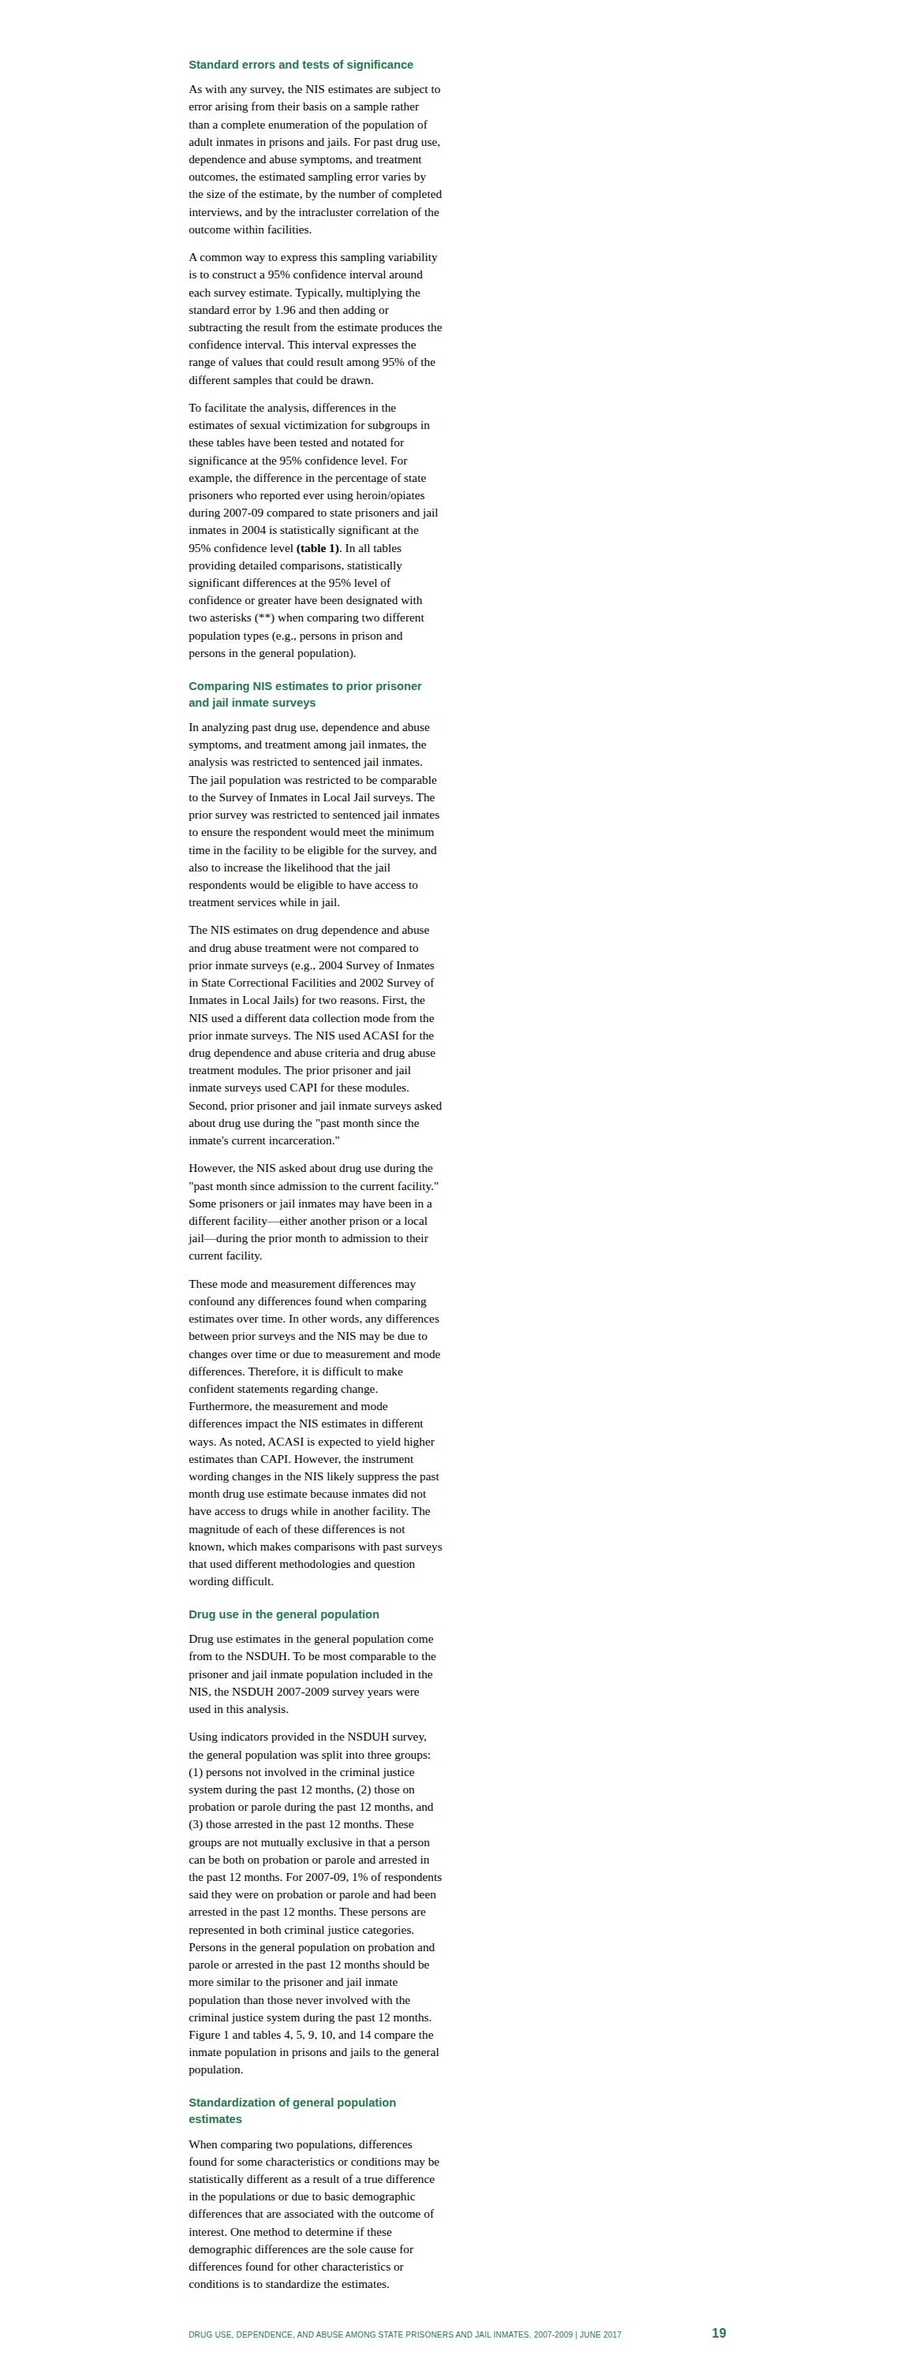Standard errors and tests of significance
As with any survey, the NIS estimates are subject to error arising from their basis on a sample rather than a complete enumeration of the population of adult inmates in prisons and jails. For past drug use, dependence and abuse symptoms, and treatment outcomes, the estimated sampling error varies by the size of the estimate, by the number of completed interviews, and by the intracluster correlation of the outcome within facilities.
A common way to express this sampling variability is to construct a 95% confidence interval around each survey estimate. Typically, multiplying the standard error by 1.96 and then adding or subtracting the result from the estimate produces the confidence interval. This interval expresses the range of values that could result among 95% of the different samples that could be drawn.
To facilitate the analysis, differences in the estimates of sexual victimization for subgroups in these tables have been tested and notated for significance at the 95% confidence level. For example, the difference in the percentage of state prisoners who reported ever using heroin/opiates during 2007-09 compared to state prisoners and jail inmates in 2004 is statistically significant at the 95% confidence level (table 1). In all tables providing detailed comparisons, statistically significant differences at the 95% level of confidence or greater have been designated with two asterisks (**) when comparing two different population types (e.g., persons in prison and persons in the general population).
Comparing NIS estimates to prior prisoner and jail inmate surveys
In analyzing past drug use, dependence and abuse symptoms, and treatment among jail inmates, the analysis was restricted to sentenced jail inmates. The jail population was restricted to be comparable to the Survey of Inmates in Local Jail surveys. The prior survey was restricted to sentenced jail inmates to ensure the respondent would meet the minimum time in the facility to be eligible for the survey, and also to increase the likelihood that the jail respondents would be eligible to have access to treatment services while in jail.
The NIS estimates on drug dependence and abuse and drug abuse treatment were not compared to prior inmate surveys (e.g., 2004 Survey of Inmates in State Correctional Facilities and 2002 Survey of Inmates in Local Jails) for two reasons. First, the NIS used a different data collection mode from the prior inmate surveys. The NIS used ACASI for the drug dependence and abuse criteria and drug abuse treatment modules. The prior prisoner and jail inmate surveys used CAPI for these modules. Second, prior prisoner and jail inmate surveys asked about drug use during the "past month since the inmate's current incarceration."
However, the NIS asked about drug use during the "past month since admission to the current facility." Some prisoners or jail inmates may have been in a different facility—either another prison or a local jail—during the prior month to admission to their current facility.
These mode and measurement differences may confound any differences found when comparing estimates over time. In other words, any differences between prior surveys and the NIS may be due to changes over time or due to measurement and mode differences. Therefore, it is difficult to make confident statements regarding change. Furthermore, the measurement and mode differences impact the NIS estimates in different ways. As noted, ACASI is expected to yield higher estimates than CAPI. However, the instrument wording changes in the NIS likely suppress the past month drug use estimate because inmates did not have access to drugs while in another facility. The magnitude of each of these differences is not known, which makes comparisons with past surveys that used different methodologies and question wording difficult.
Drug use in the general population
Drug use estimates in the general population come from to the NSDUH. To be most comparable to the prisoner and jail inmate population included in the NIS, the NSDUH 2007-2009 survey years were used in this analysis.
Using indicators provided in the NSDUH survey, the general population was split into three groups: (1) persons not involved in the criminal justice system during the past 12 months, (2) those on probation or parole during the past 12 months, and (3) those arrested in the past 12 months. These groups are not mutually exclusive in that a person can be both on probation or parole and arrested in the past 12 months. For 2007-09, 1% of respondents said they were on probation or parole and had been arrested in the past 12 months. These persons are represented in both criminal justice categories. Persons in the general population on probation and parole or arrested in the past 12 months should be more similar to the prisoner and jail inmate population than those never involved with the criminal justice system during the past 12 months. Figure 1 and tables 4, 5, 9, 10, and 14 compare the inmate population in prisons and jails to the general population.
Standardization of general population estimates
When comparing two populations, differences found for some characteristics or conditions may be statistically different as a result of a true difference in the populations or due to basic demographic differences that are associated with the outcome of interest. One method to determine if these demographic differences are the sole cause for differences found for other characteristics or conditions is to standardize the estimates.
DRUG USE, DEPENDENCE, AND ABUSE AMONG STATE PRISONERS AND JAIL INMATES, 2007-2009 | JUNE 2017 19